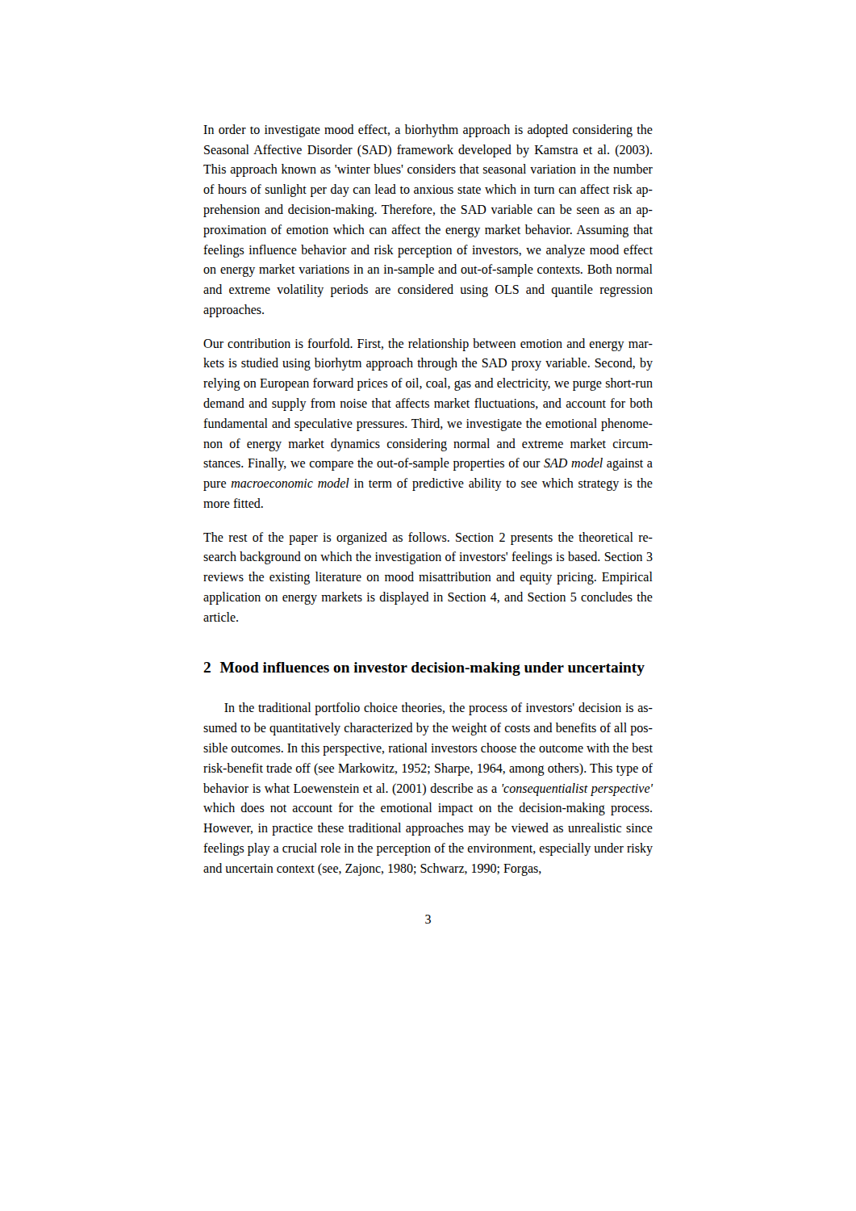In order to investigate mood effect, a biorhythm approach is adopted considering the Seasonal Affective Disorder (SAD) framework developed by Kamstra et al. (2003). This approach known as 'winter blues' considers that seasonal variation in the number of hours of sunlight per day can lead to anxious state which in turn can affect risk apprehension and decision-making. Therefore, the SAD variable can be seen as an approximation of emotion which can affect the energy market behavior. Assuming that feelings influence behavior and risk perception of investors, we analyze mood effect on energy market variations in an in-sample and out-of-sample contexts. Both normal and extreme volatility periods are considered using OLS and quantile regression approaches.
Our contribution is fourfold. First, the relationship between emotion and energy markets is studied using biorhytm approach through the SAD proxy variable. Second, by relying on European forward prices of oil, coal, gas and electricity, we purge short-run demand and supply from noise that affects market fluctuations, and account for both fundamental and speculative pressures. Third, we investigate the emotional phenomenon of energy market dynamics considering normal and extreme market circumstances. Finally, we compare the out-of-sample properties of our SAD model against a pure macroeconomic model in term of predictive ability to see which strategy is the more fitted.
The rest of the paper is organized as follows. Section 2 presents the theoretical research background on which the investigation of investors' feelings is based. Section 3 reviews the existing literature on mood misattribution and equity pricing. Empirical application on energy markets is displayed in Section 4, and Section 5 concludes the article.
2 Mood influences on investor decision-making under uncertainty
In the traditional portfolio choice theories, the process of investors' decision is assumed to be quantitatively characterized by the weight of costs and benefits of all possible outcomes. In this perspective, rational investors choose the outcome with the best risk-benefit trade off (see Markowitz, 1952; Sharpe, 1964, among others). This type of behavior is what Loewenstein et al. (2001) describe as a 'consequentialist perspective' which does not account for the emotional impact on the decision-making process. However, in practice these traditional approaches may be viewed as unrealistic since feelings play a crucial role in the perception of the environment, especially under risky and uncertain context (see, Zajonc, 1980; Schwarz, 1990; Forgas,
3